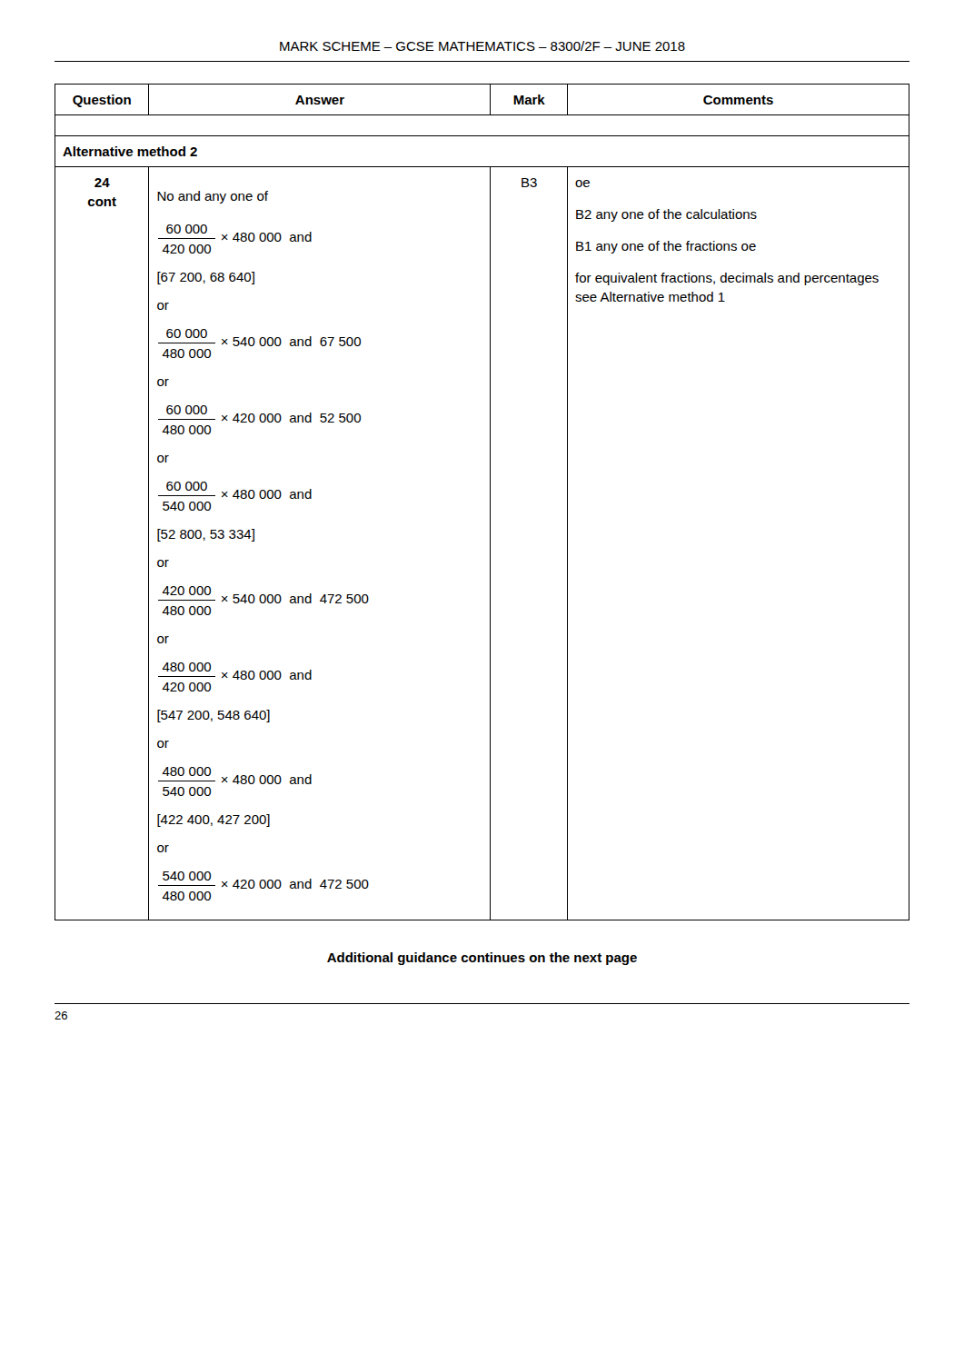MARK SCHEME – GCSE MATHEMATICS – 8300/2F – JUNE 2018
| Question | Answer | Mark | Comments |
| --- | --- | --- | --- |
| Alternative method 2 |
| 24 cont | No and any one of 60 000 420 000 × 480 000 and [67 200, 68 640] or 60 000 480 000 × 540 000 and 67 500 or 60 000 480 000 × 420 000 and 52 500 or 60 000 540 000 × 480 000 and [52 800, 53 334] or 420 000 480 000 × 540 000 and 472 500 or 480 000 420 000 × 480 000 and [547 200, 548 640] or 480 000 540 000 × 480 000 and [422 400, 427 200] or 540 000 480 000 × 420 000 and 472 500 | B3 | oe B2 any one of the calculations B1 any one of the fractions oe for equivalent fractions, decimals and percentages see Alternative method 1 |
Additional guidance continues on the next page
26